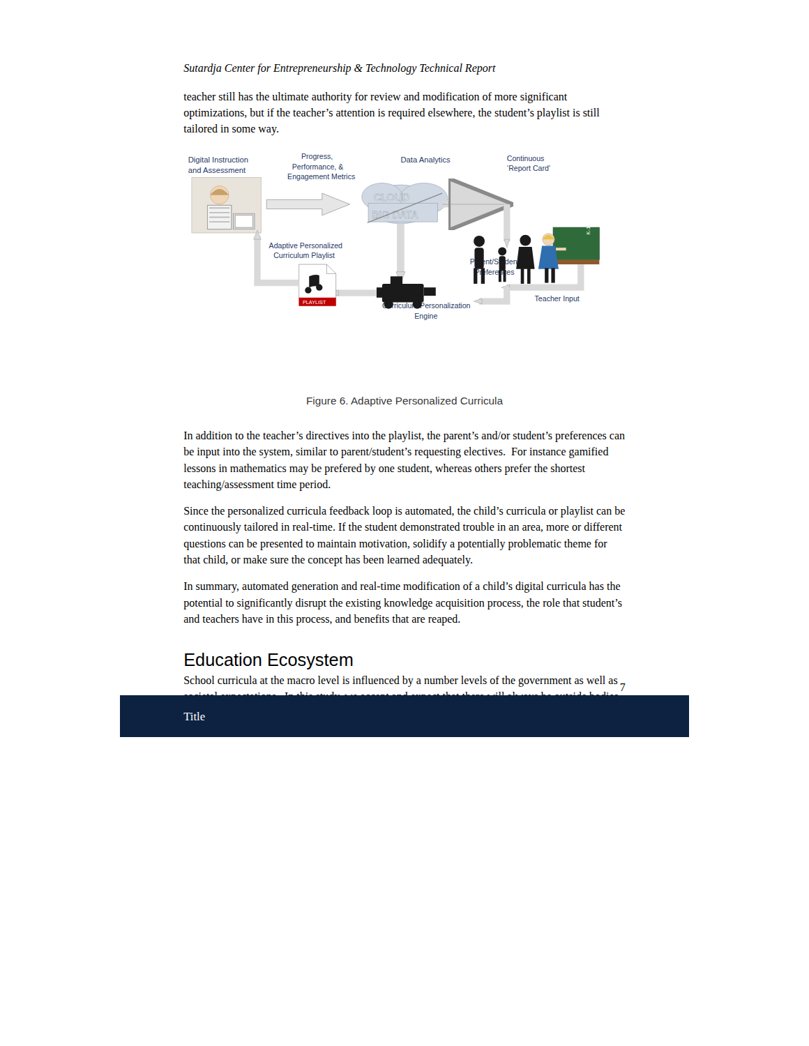Sutardja Center for Entrepreneurship & Technology Technical Report
teacher still has the ultimate authority for review and modification of more significant optimizations, but if the teacher’s attention is required elsewhere, the student’s playlist is still tailored in some way.
Digital Instruction and Assessment Progress, Performance, & Engagement Metrics Data Analytics Continuous ‘Report Card’ Adaptive Personalized Curriculum Playlist Parent/Student Preferences Curriculum Personalization Engine Teacher Input CLOUD BIG DATA K-12 PLAYLIST
Figure 6. Adaptive Personalized Curricula
In addition to the teacher’s directives into the playlist, the parent’s and/or student’s preferences can be input into the system, similar to parent/student’s requesting electives. For instance gamified lessons in mathematics may be prefered by one student, whereas others prefer the shortest teaching/assessment time period.
Since the personalized curricula feedback loop is automated, the child’s curricula or playlist can be continuously tailored in real-time. If the student demonstrated trouble in an area, more or different questions can be presented to maintain motivation, solidify a potentially problematic theme for that child, or make sure the concept has been learned adequately.
In summary, automated generation and real-time modification of a child’s digital curricula has the potential to significantly disrupt the existing knowledge acquisition process, the role that student’s and teachers have in this process, and benefits that are reaped.
Education Ecosystem
School curricula at the macro level is influenced by a number levels of the government as well as societal expectations. In this study, we accept and expect that there will always be outside bodies and influencers that will guide what high level topics will be taught. Those players are outside the scope of this work.
7
Title